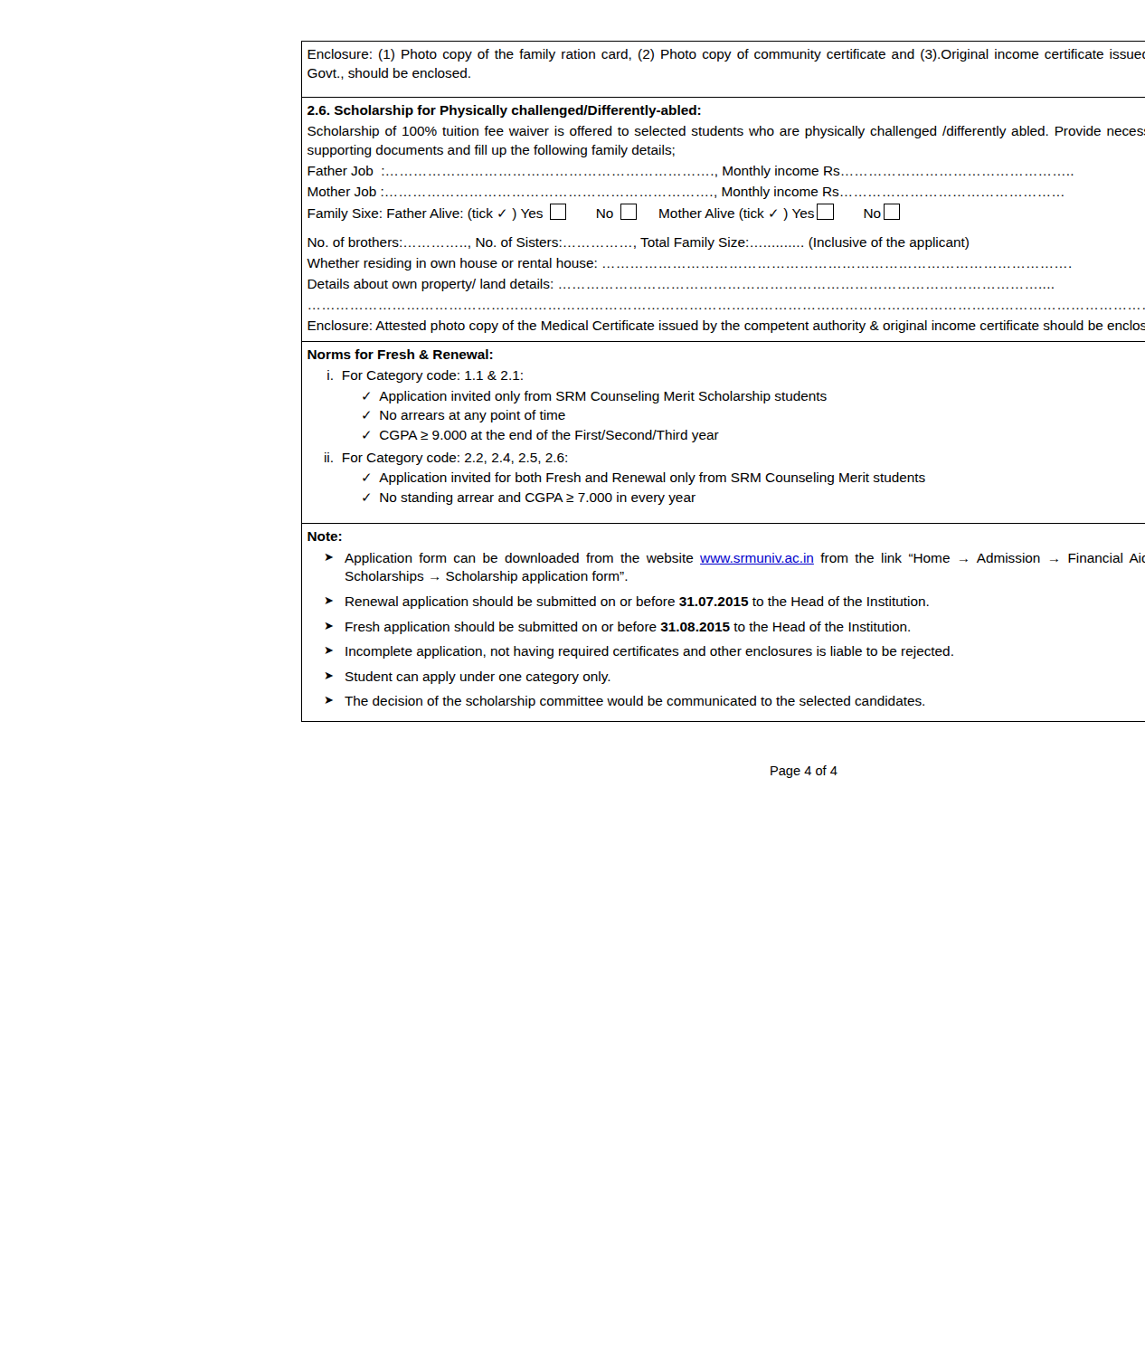| Enclosure: (1) Photo copy of the family ration card, (2) Photo copy of community certificate and (3).Original income certificate issued by Govt., should be enclosed. |
| 2.6. Scholarship for Physically challenged/Differently-abled: Scholarship of 100% tuition fee waiver is offered to selected students who are physically challenged /differently abled. Provide necessary supporting documents and fill up the following family details; Father Job : ……………………………………………………………. , Monthly income Rs ………………………………………….. Mother Job : ……………………………………………………………. , Monthly income Rs ………………………………………… Family Sixe: Father Alive: (tick ✓ ) Yes No Mother Alive (tick ✓ ) Yes No No. of brothers: ………….. , No. of Sisters: …………… , Total Family Size: ….......... (Inclusive of the applicant) Whether residing in own house or rental house: ………………………………………………………………………………………. Details about own property/ land details: ………………………………………………………………………………………….... ………………………………………………………………………………………………………………………………………………………………… Enclosure: Attested photo copy of the Medical Certificate issued by the competent authority & original income certificate should be enclosed. |
| Norms for Fresh & Renewal: For Category code: 1.1 & 2.1: Application invited only from SRM Counseling Merit Scholarship students No arrears at any point of time CGPA ≥ 9.000 at the end of the First/Second/Third year For Category code: 2.2, 2.4, 2.5, 2.6: Application invited for both Fresh and Renewal only from SRM Counseling Merit students No standing arrear and CGPA ≥ 7.000 in every year |
| Note: Application form can be downloaded from the website www.srmuniv.ac.in from the link “Home → Admission → Financial Aid → Scholarships → Scholarship application form”. Renewal application should be submitted on or before 31.07.2015 to the Head of the Institution. Fresh application should be submitted on or before 31.08.2015 to the Head of the Institution. Incomplete application, not having required certificates and other enclosures is liable to be rejected. Student can apply under one category only. The decision of the scholarship committee would be communicated to the selected candidates. |
Page 4 of 4